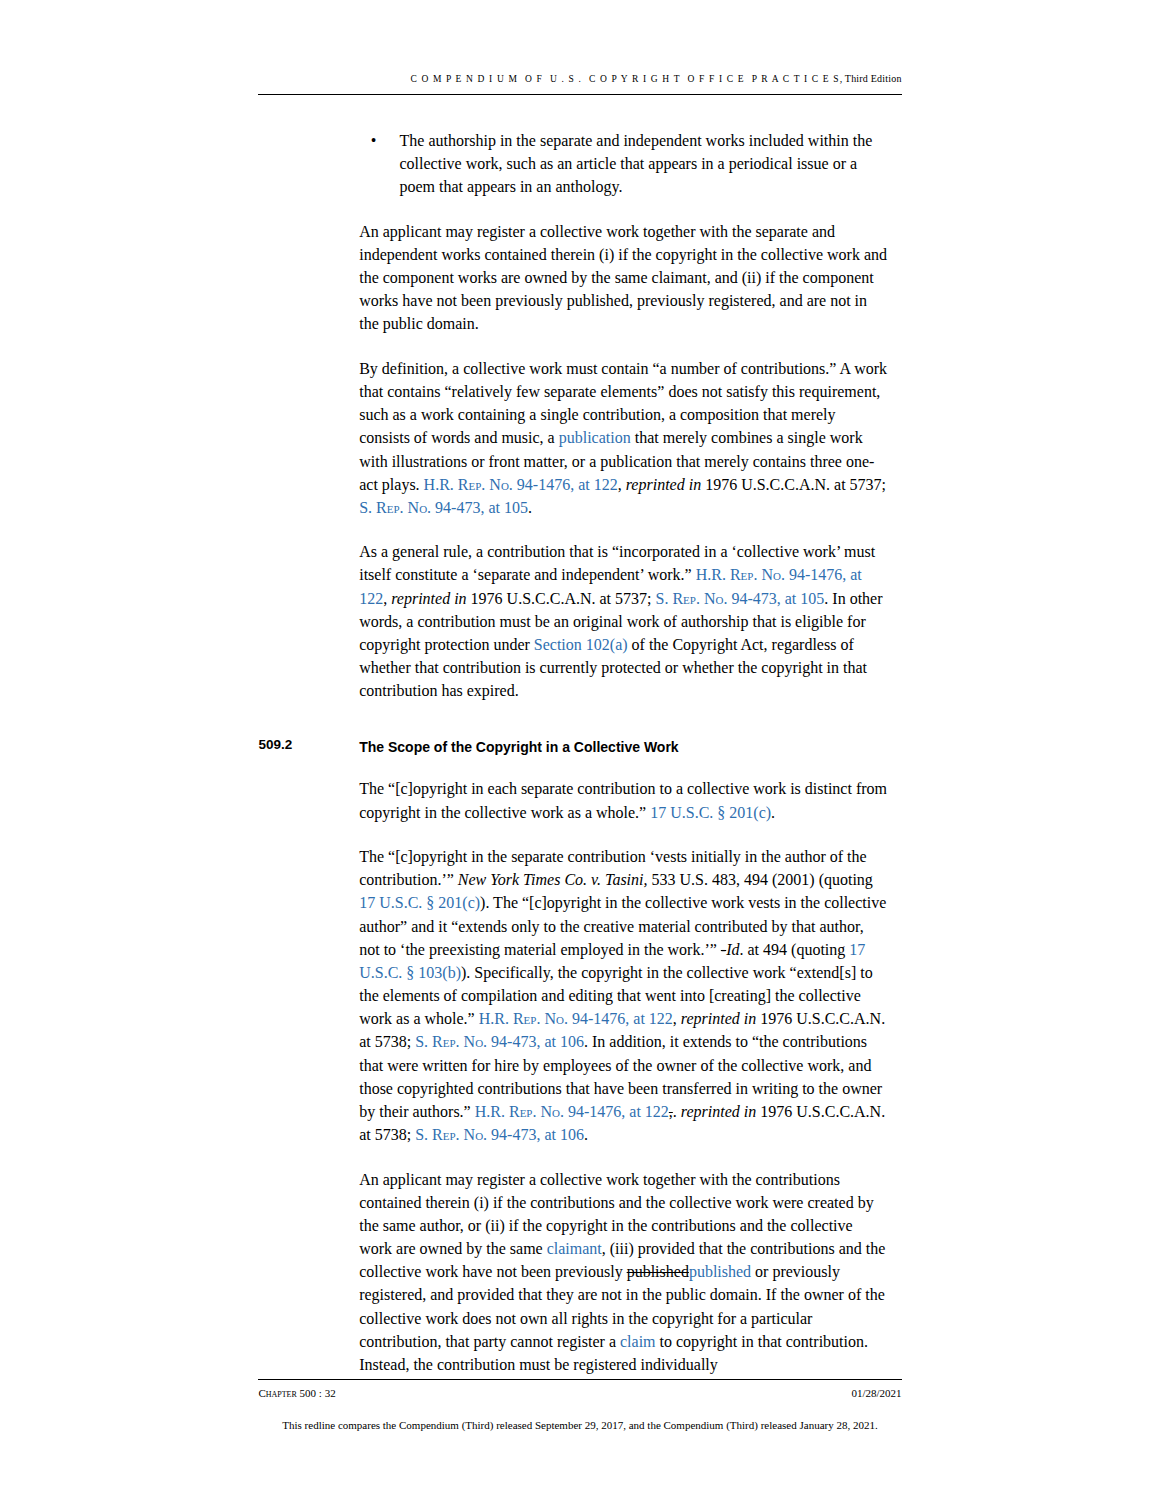C O M P E N D I U M O F U . S . C O P Y R I G H T O F F I C E P R A C T I C E S, Third Edition
The authorship in the separate and independent works included within the collective work, such as an article that appears in a periodical issue or a poem that appears in an anthology.
An applicant may register a collective work together with the separate and independent works contained therein (i) if the copyright in the collective work and the component works are owned by the same claimant, and (ii) if the component works have not been previously published, previously registered, and are not in the public domain.
By definition, a collective work must contain “a number of contributions.” A work that contains “relatively few separate elements” does not satisfy this requirement, such as a work containing a single contribution, a composition that merely consists of words and music, a publication that merely combines a single work with illustrations or front matter, or a publication that merely contains three one-act plays. H.R. Rep. No. 94-1476, at 122, reprinted in 1976 U.S.C.C.A.N. at 5737; S. Rep. No. 94-473, at 105.
As a general rule, a contribution that is “incorporated in a ‘collective work’ must itself constitute a ‘separate and independent’ work.” H.R. Rep. No. 94-1476, at 122, reprinted in 1976 U.S.C.C.A.N. at 5737; S. Rep. No. 94-473, at 105. In other words, a contribution must be an original work of authorship that is eligible for copyright protection under Section 102(a) of the Copyright Act, regardless of whether that contribution is currently protected or whether the copyright in that contribution has expired.
509.2 The Scope of the Copyright in a Collective Work
The “[c]opyright in each separate contribution to a collective work is distinct from copyright in the collective work as a whole.” 17 U.S.C. § 201(c).
The “[c]opyright in the separate contribution ‘vests initially in the author of the contribution.’” New York Times Co. v. Tasini, 533 U.S. 483, 494 (2001) (quoting 17 U.S.C. § 201(c)). The “[c]opyright in the collective work vests in the collective author” and it “extends only to the creative material contributed by that author, not to ‘the preexisting material employed in the work.’” -Id. at 494 (quoting 17 U.S.C. § 103(b)). Specifically, the copyright in the collective work “extend[s] to the elements of compilation and editing that went into [creating] the collective work as a whole.” H.R. Rep. No. 94-1476, at 122, reprinted in 1976 U.S.C.C.A.N. at 5738; S. Rep. No. 94-473, at 106. In addition, it extends to “the contributions that were written for hire by employees of the owner of the collective work, and those copyrighted contributions that have been transferred in writing to the owner by their authors.” H.R. Rep. No. 94-1476, at 122,. reprinted in 1976 U.S.C.C.A.N. at 5738; S. Rep. No. 94-473, at 106.
An applicant may register a collective work together with the contributions contained therein (i) if the contributions and the collective work were created by the same author, or (ii) if the copyright in the contributions and the collective work are owned by the same claimant, (iii) provided that the contributions and the collective work have not been previously published published or previously registered, and provided that they are not in the public domain. If the owner of the collective work does not own all rights in the copyright for a particular contribution, that party cannot register a claim to copyright in that contribution. Instead, the contribution must be registered individually
Chapter 500 : 32
01/28/2021
This redline compares the Compendium (Third) released September 29, 2017, and the Compendium (Third) released January 28, 2021.